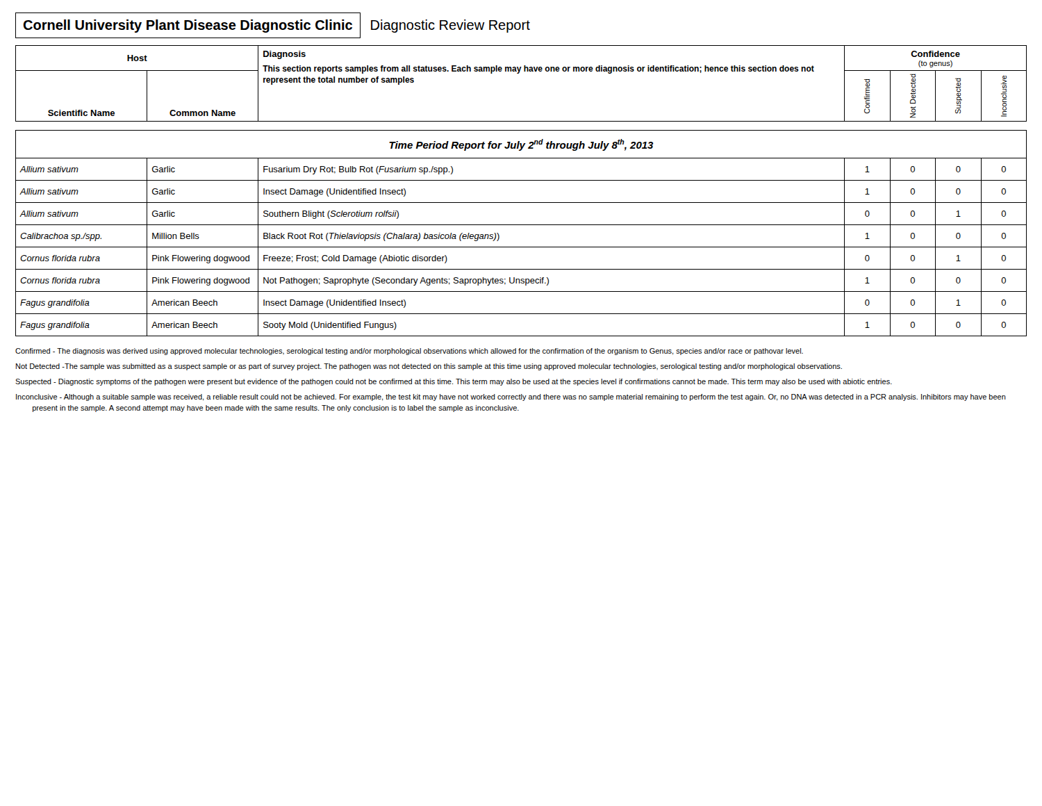Cornell University Plant Disease Diagnostic Clinic
Diagnostic Review Report
| Host | Diagnosis This section reports samples from all statuses. Each sample may have one or more diagnosis or identification; hence this section does not represent the total number of samples | Confidence (to genus) |
| Scientific Name | Common Name | Confirmed | Not Detected | Suspected | Inconclusive |
| Time Period Report for July 2 nd through July 8 th , 2013 |
| Allium sativum | Garlic | Fusarium Dry Rot; Bulb Rot ( Fusarium sp./spp.) | 1 | 0 | 0 | 0 |
| Allium sativum | Garlic | Insect Damage (Unidentified Insect) | 1 | 0 | 0 | 0 |
| Allium sativum | Garlic | Southern Blight ( Sclerotium rolfsii ) | 0 | 0 | 1 | 0 |
| Calibrachoa sp./spp. | Million Bells | Black Root Rot ( Thielaviopsis (Chalara) basicola (elegans) ) | 1 | 0 | 0 | 0 |
| Cornus florida rubra | Pink Flowering dogwood | Freeze; Frost; Cold Damage (Abiotic disorder) | 0 | 0 | 1 | 0 |
| Cornus florida rubra | Pink Flowering dogwood | Not Pathogen; Saprophyte (Secondary Agents; Saprophytes; Unspecif.) | 1 | 0 | 0 | 0 |
| Fagus grandifolia | American Beech | Insect Damage (Unidentified Insect) | 0 | 0 | 1 | 0 |
| Fagus grandifolia | American Beech | Sooty Mold (Unidentified Fungus) | 1 | 0 | 0 | 0 |
Confirmed - The diagnosis was derived using approved molecular technologies, serological testing and/or morphological observations which allowed for the confirmation of the organism to Genus, species and/or race or pathovar level.
Not Detected -The sample was submitted as a suspect sample or as part of survey project. The pathogen was not detected on this sample at this time using approved molecular technologies, serological testing and/or morphological observations.
Suspected - Diagnostic symptoms of the pathogen were present but evidence of the pathogen could not be confirmed at this time. This term may also be used at the species level if confirmations cannot be made. This term may also be used with abiotic entries.
Inconclusive - Although a suitable sample was received, a reliable result could not be achieved. For example, the test kit may have not worked correctly and there was no sample material remaining to perform the test again. Or, no DNA was detected in a PCR analysis. Inhibitors may have been present in the sample. A second attempt may have been made with the same results. The only conclusion is to label the sample as inconclusive.